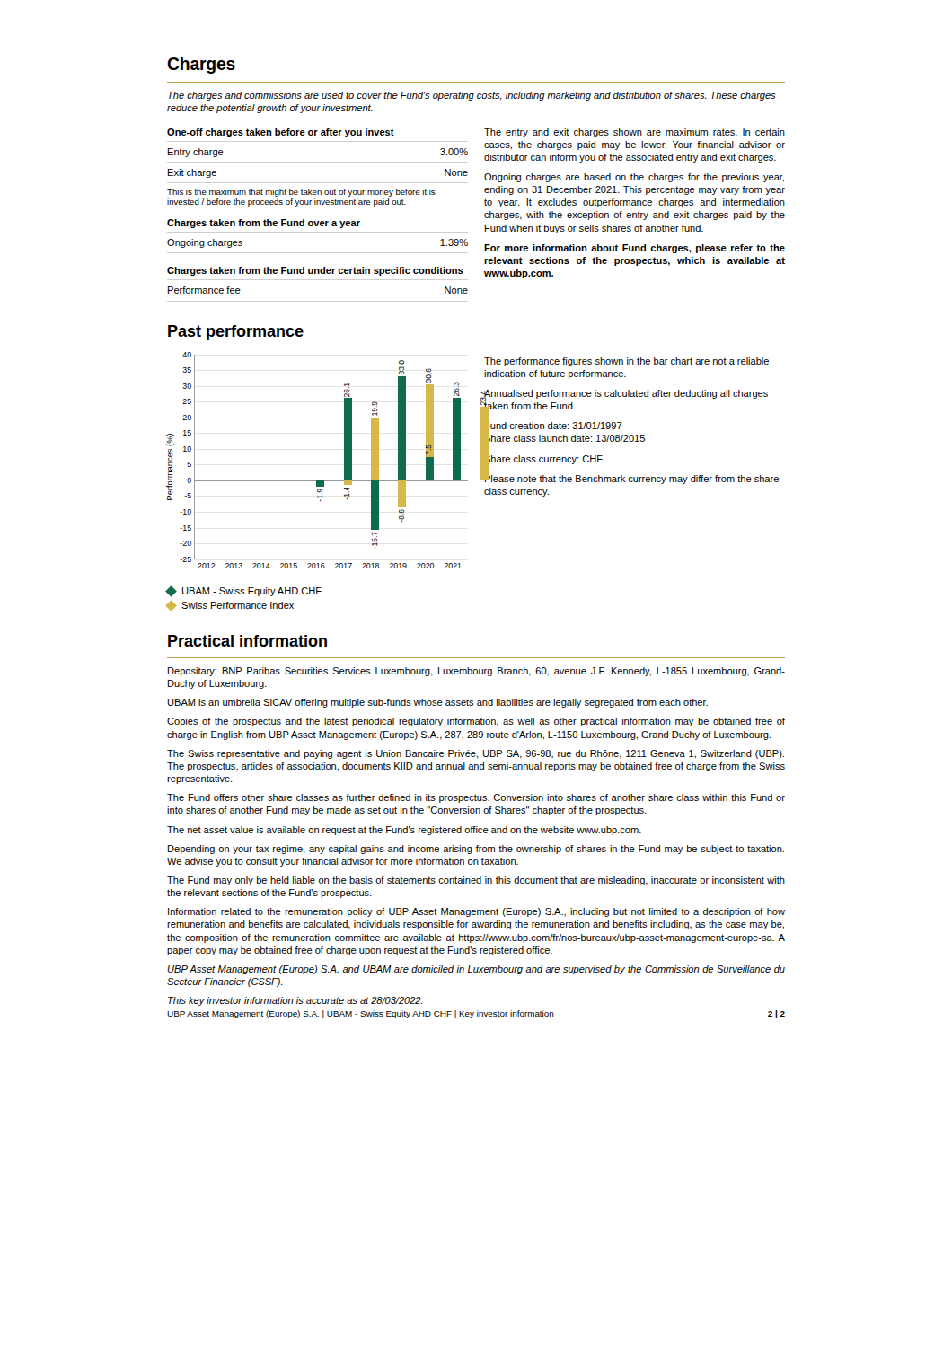Charges
The charges and commissions are used to cover the Fund's operating costs, including marketing and distribution of shares. These charges reduce the potential growth of your investment.
One-off charges taken before or after you invest
| Entry charge | 3.00% |
| Exit charge | None |
This is the maximum that might be taken out of your money before it is invested / before the proceeds of your investment are paid out.
Charges taken from the Fund over a year
| Ongoing charges | 1.39% |
Charges taken from the Fund under certain specific conditions
| Performance fee | None |
The entry and exit charges shown are maximum rates. In certain cases, the charges paid may be lower. Your financial advisor or distributor can inform you of the associated entry and exit charges.
Ongoing charges are based on the charges for the previous year, ending on 31 December 2021. This percentage may vary from year to year. It excludes outperformance charges and intermediation charges, with the exception of entry and exit charges paid by the Fund when it buys or sells shares of another fund.
For more information about Fund charges, please refer to the relevant sections of the prospectus, which is available at www.ubp.com.
Past performance
Performances (%)
40
35
30
25
20
15
10
5
0
-5
-10
-15
-20
-25
-1.9
-1.4
26.1
19.9
-15.7
-8.6
33.0
30.6
7.5
3.8
26.3
23.4
2012 2013 2014 2015 2016 2017 2018 2019 2020 2021
UBAM - Swiss Equity AHD CHF
Swiss Performance Index
The performance figures shown in the bar chart are not a reliable indication of future performance.
Annualised performance is calculated after deducting all charges taken from the Fund.
Fund creation date: 31/01/1997
Share class launch date: 13/08/2015
Share class currency: CHF
Please note that the Benchmark currency may differ from the share class currency.
Practical information
Depositary: BNP Paribas Securities Services Luxembourg, Luxembourg Branch, 60, avenue J.F. Kennedy, L-1855 Luxembourg, Grand-Duchy of Luxembourg.
UBAM is an umbrella SICAV offering multiple sub-funds whose assets and liabilities are legally segregated from each other.
Copies of the prospectus and the latest periodical regulatory information, as well as other practical information may be obtained free of charge in English from UBP Asset Management (Europe) S.A., 287, 289 route d'Arlon, L-1150 Luxembourg, Grand Duchy of Luxembourg.
The Swiss representative and paying agent is Union Bancaire Privée, UBP SA, 96-98, rue du Rhône, 1211 Geneva 1, Switzerland (UBP). The prospectus, articles of association, documents KIID and annual and semi-annual reports may be obtained free of charge from the Swiss representative.
The Fund offers other share classes as further defined in its prospectus. Conversion into shares of another share class within this Fund or into shares of another Fund may be made as set out in the "Conversion of Shares" chapter of the prospectus.
The net asset value is available on request at the Fund's registered office and on the website www.ubp.com.
Depending on your tax regime, any capital gains and income arising from the ownership of shares in the Fund may be subject to taxation. We advise you to consult your financial advisor for more information on taxation.
The Fund may only be held liable on the basis of statements contained in this document that are misleading, inaccurate or inconsistent with the relevant sections of the Fund's prospectus.
Information related to the remuneration policy of UBP Asset Management (Europe) S.A., including but not limited to a description of how remuneration and benefits are calculated, individuals responsible for awarding the remuneration and benefits including, as the case may be, the composition of the remuneration committee are available at https://www.ubp.com/fr/nos-bureaux/ubp-asset-management-europe-sa. A paper copy may be obtained free of charge upon request at the Fund's registered office.
UBP Asset Management (Europe) S.A. and UBAM are domiciled in Luxembourg and are supervised by the Commission de Surveillance du Secteur Financier (CSSF).
This key investor information is accurate as at 28/03/2022.
UBP Asset Management (Europe) S.A. | UBAM - Swiss Equity AHD CHF | Key investor information 2 | 2